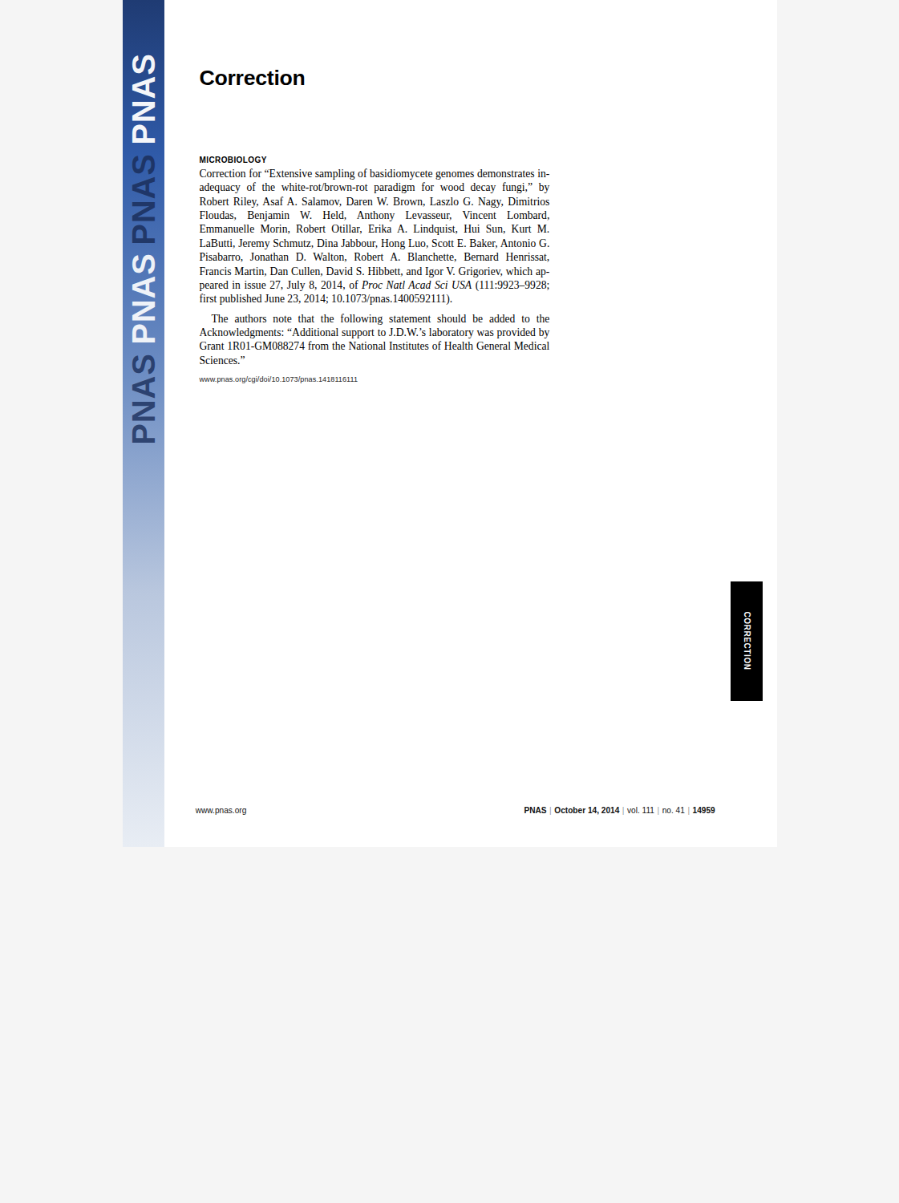PNAS
PNAS
PNAS
PNAS
CORRECTION
Correction
MICROBIOLOGY
Correction for “Extensive sampling of basidiomycete genomes demonstrates inadequacy of the white-rot/brown-rot paradigm for wood decay fungi,” by Robert Riley, Asaf A. Salamov, Daren W. Brown, Laszlo G. Nagy, Dimitrios Floudas, Benjamin W. Held, Anthony Levasseur, Vincent Lombard, Emmanuelle Morin, Robert Otillar, Erika A. Lindquist, Hui Sun, Kurt M. LaButti, Jeremy Schmutz, Dina Jabbour, Hong Luo, Scott E. Baker, Antonio G. Pisabarro, Jonathan D. Walton, Robert A. Blanchette, Bernard Henrissat, Francis Martin, Dan Cullen, David S. Hibbett, and Igor V. Grigoriev, which appeared in issue 27, July 8, 2014, of Proc Natl Acad Sci USA (111:9923–9928; first published June 23, 2014; 10.1073/pnas.1400592111).
The authors note that the following statement should be added to the Acknowledgments: “Additional support to J.D.W.’s laboratory was provided by Grant 1R01-GM088274 from the National Institutes of Health General Medical Sciences.”
www.pnas.org/cgi/doi/10.1073/pnas.1418116111
www.pnas.org
PNAS|October 14, 2014|vol. 111|no. 41|14959